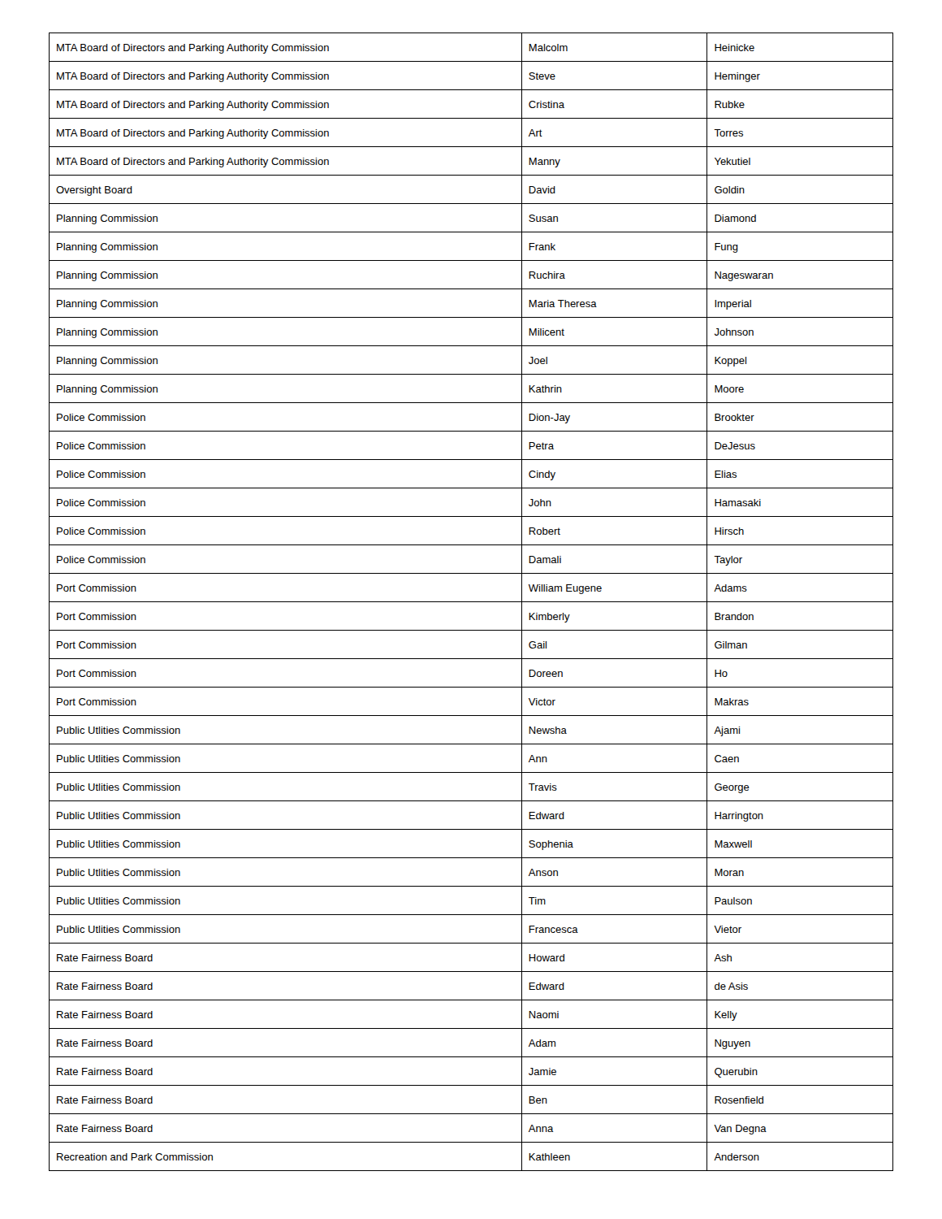| MTA Board of Directors and Parking Authority Commission | Malcolm | Heinicke |
| MTA Board of Directors and Parking Authority Commission | Steve | Heminger |
| MTA Board of Directors and Parking Authority Commission | Cristina | Rubke |
| MTA Board of Directors and Parking Authority Commission | Art | Torres |
| MTA Board of Directors and Parking Authority Commission | Manny | Yekutiel |
| Oversight Board | David | Goldin |
| Planning Commission | Susan | Diamond |
| Planning Commission | Frank | Fung |
| Planning Commission | Ruchira | Nageswaran |
| Planning Commission | Maria Theresa | Imperial |
| Planning Commission | Milicent | Johnson |
| Planning Commission | Joel | Koppel |
| Planning Commission | Kathrin | Moore |
| Police Commission | Dion-Jay | Brookter |
| Police Commission | Petra | DeJesus |
| Police Commission | Cindy | Elias |
| Police Commission | John | Hamasaki |
| Police Commission | Robert | Hirsch |
| Police Commission | Damali | Taylor |
| Port Commission | William Eugene | Adams |
| Port Commission | Kimberly | Brandon |
| Port Commission | Gail | Gilman |
| Port Commission | Doreen | Ho |
| Port Commission | Victor | Makras |
| Public Utlities Commission | Newsha | Ajami |
| Public Utlities Commission | Ann | Caen |
| Public Utlities Commission | Travis | George |
| Public Utlities Commission | Edward | Harrington |
| Public Utlities Commission | Sophenia | Maxwell |
| Public Utlities Commission | Anson | Moran |
| Public Utlities Commission | Tim | Paulson |
| Public Utlities Commission | Francesca | Vietor |
| Rate Fairness Board | Howard | Ash |
| Rate Fairness Board | Edward | de Asis |
| Rate Fairness Board | Naomi | Kelly |
| Rate Fairness Board | Adam | Nguyen |
| Rate Fairness Board | Jamie | Querubin |
| Rate Fairness Board | Ben | Rosenfield |
| Rate Fairness Board | Anna | Van Degna |
| Recreation and Park Commission | Kathleen | Anderson |